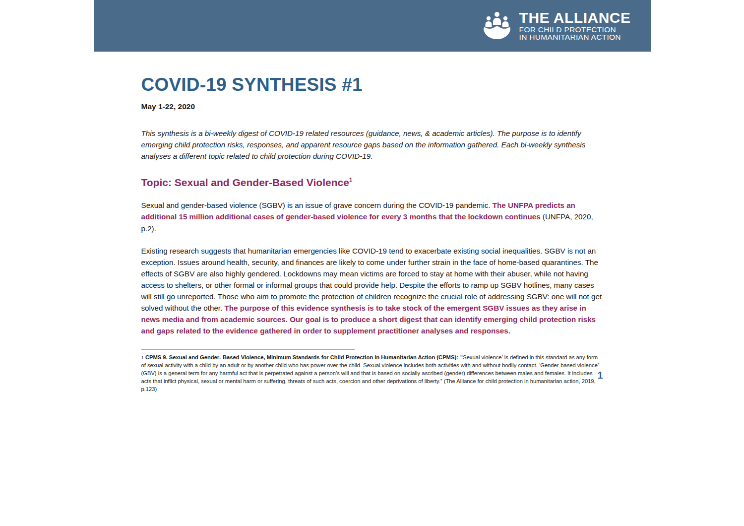THE ALLIANCE
FOR CHILD PROTECTION
IN HUMANITARIAN ACTION
COVID-19 SYNTHESIS #1
May 1-22, 2020
This synthesis is a bi-weekly digest of COVID-19 related resources (guidance, news, & academic articles). The purpose is to identify emerging child protection risks, responses, and apparent resource gaps based on the information gathered. Each bi-weekly synthesis analyses a different topic related to child protection during COVID-19.
Topic: Sexual and Gender-Based Violence1
Sexual and gender-based violence (SGBV) is an issue of grave concern during the COVID-19 pandemic. The UNFPA predicts an additional 15 million additional cases of gender-based violence for every 3 months that the lockdown continues (UNFPA, 2020, p.2).
Existing research suggests that humanitarian emergencies like COVID-19 tend to exacerbate existing social inequalities. SGBV is not an exception. Issues around health, security, and finances are likely to come under further strain in the face of home-based quarantines. The effects of SGBV are also highly gendered. Lockdowns may mean victims are forced to stay at home with their abuser, while not having access to shelters, or other formal or informal groups that could provide help. Despite the efforts to ramp up SGBV hotlines, many cases will still go unreported. Those who aim to promote the protection of children recognize the crucial role of addressing SGBV: one will not get solved without the other. The purpose of this evidence synthesis is to take stock of the emergent SGBV issues as they arise in news media and from academic sources. Our goal is to produce a short digest that can identify emerging child protection risks and gaps related to the evidence gathered in order to supplement practitioner analyses and responses.
1 CPMS 9. Sexual and Gender- Based Violence, Minimum Standards for Child Protection in Humanitarian Action (CPMS): “‘Sexual violence’ is defined in this standard as any form of sexual activity with a child by an adult or by another child who has power over the child. Sexual violence includes both activities with and without bodily contact. ‘Gender-based violence’ (GBV) is a general term for any harmful act that is perpetrated against a person’s will and that is based on socially ascribed (gender) differences between males and females. It includes acts that inflict physical, sexual or mental harm or suffering, threats of such acts, coercion and other deprivations of liberty.” (The Alliance for child protection in humanitarian action, 2019, p.123)
1